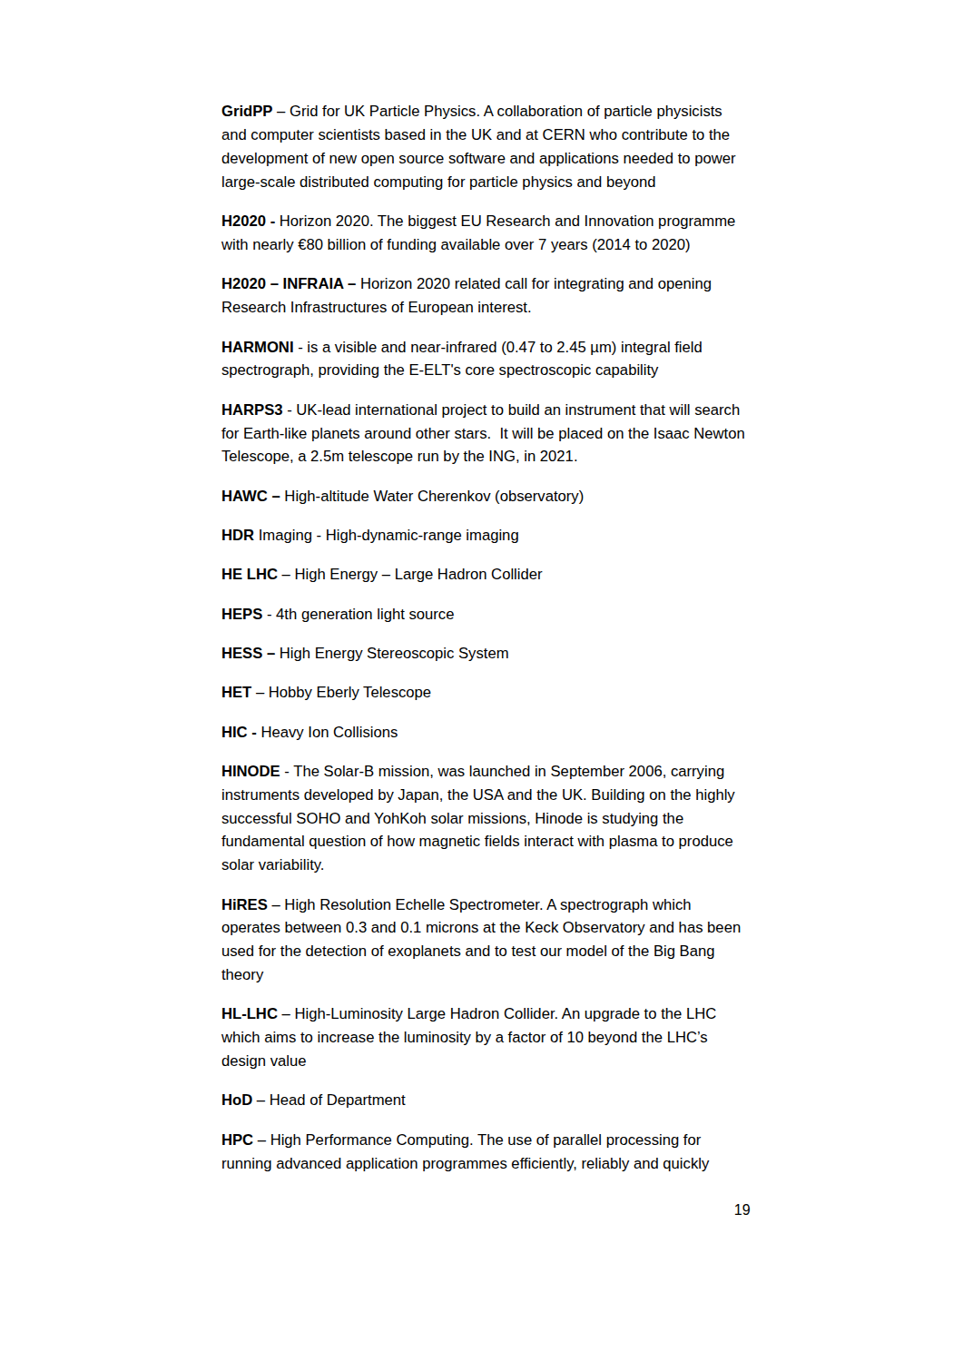GridPP – Grid for UK Particle Physics. A collaboration of particle physicists and computer scientists based in the UK and at CERN who contribute to the development of new open source software and applications needed to power large-scale distributed computing for particle physics and beyond
H2020 - Horizon 2020. The biggest EU Research and Innovation programme with nearly €80 billion of funding available over 7 years (2014 to 2020)
H2020 – INFRAIA – Horizon 2020 related call for integrating and opening Research Infrastructures of European interest.
HARMONI - is a visible and near-infrared (0.47 to 2.45 µm) integral field spectrograph, providing the E-ELT's core spectroscopic capability
HARPS3 - UK-lead international project to build an instrument that will search for Earth-like planets around other stars. It will be placed on the Isaac Newton Telescope, a 2.5m telescope run by the ING, in 2021.
HAWC – High-altitude Water Cherenkov (observatory)
HDR Imaging - High-dynamic-range imaging
HE LHC – High Energy – Large Hadron Collider
HEPS - 4th generation light source
HESS – High Energy Stereoscopic System
HET – Hobby Eberly Telescope
HIC - Heavy Ion Collisions
HINODE - The Solar-B mission, was launched in September 2006, carrying instruments developed by Japan, the USA and the UK. Building on the highly successful SOHO and YohKoh solar missions, Hinode is studying the fundamental question of how magnetic fields interact with plasma to produce solar variability.
HiRES – High Resolution Echelle Spectrometer. A spectrograph which operates between 0.3 and 0.1 microns at the Keck Observatory and has been used for the detection of exoplanets and to test our model of the Big Bang theory
HL-LHC – High-Luminosity Large Hadron Collider. An upgrade to the LHC which aims to increase the luminosity by a factor of 10 beyond the LHC’s design value
HoD – Head of Department
HPC – High Performance Computing. The use of parallel processing for running advanced application programmes efficiently, reliably and quickly
19